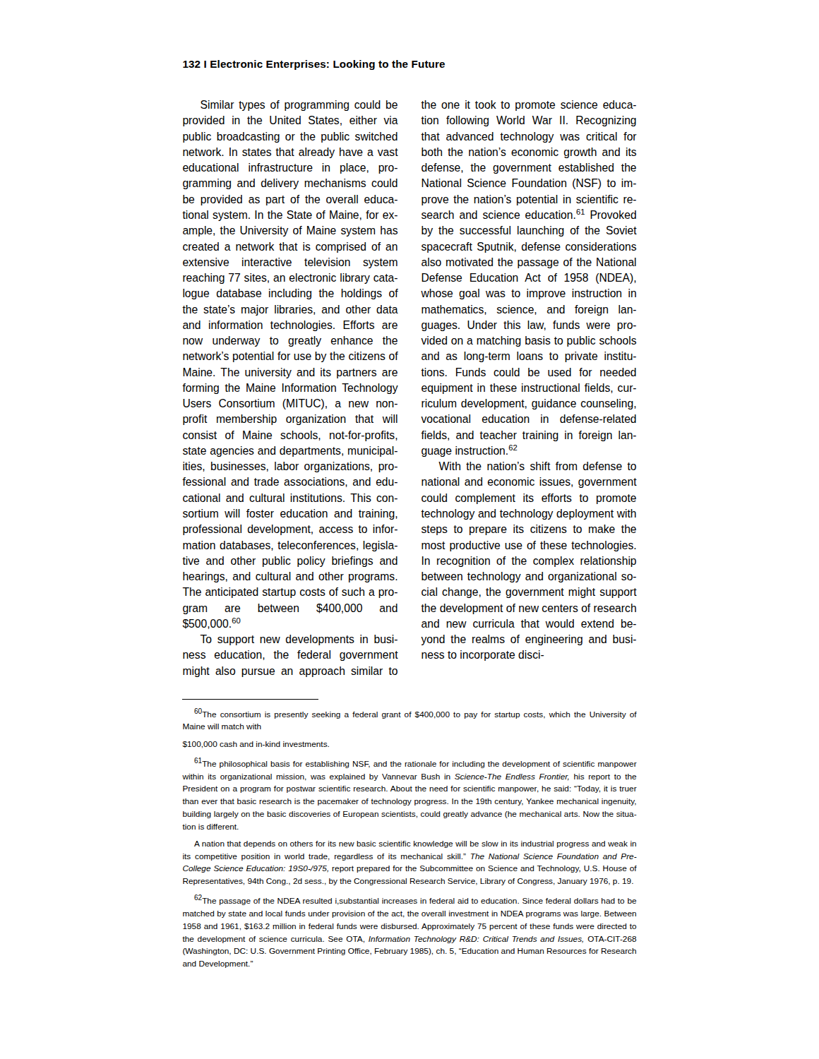132 I Electronic Enterprises: Looking to the Future
Similar types of programming could be provided in the United States, either via public broadcasting or the public switched network. In states that already have a vast educational infrastructure in place, programming and delivery mechanisms could be provided as part of the overall educational system. In the State of Maine, for example, the University of Maine system has created a network that is comprised of an extensive interactive television system reaching 77 sites, an electronic library catalogue database including the holdings of the state’s major libraries, and other data and information technologies. Efforts are now underway to greatly enhance the network’s potential for use by the citizens of Maine. The university and its partners are forming the Maine Information Technology Users Consortium (MITUC), a new nonprofit membership organization that will consist of Maine schools, not-for-profits, state agencies and departments, municipalities, businesses, labor organizations, professional and trade associations, and educational and cultural institutions. This consortium will foster education and training, professional development, access to information databases, teleconferences, legislative and other public policy briefings and hearings, and cultural and other programs. The anticipated startup costs of such a program are between $400,000 and $500,000.60
To support new developments in business education, the federal government might also pursue an approach similar to the one it took to promote science education following World War II. Recognizing that advanced technology was critical for both the nation’s economic growth and its defense, the government established the National Science Foundation (NSF) to improve the nation’s potential in scientific research and science education.61 Provoked by the successful launching of the Soviet spacecraft Sputnik, defense considerations also motivated the passage of the National Defense Education Act of 1958 (NDEA), whose goal was to improve instruction in mathematics, science, and foreign languages. Under this law, funds were provided on a matching basis to public schools and as long-term loans to private institutions. Funds could be used for needed equipment in these instructional fields, curriculum development, guidance counseling, vocational education in defense-related fields, and teacher training in foreign language instruction.62
With the nation’s shift from defense to national and economic issues, government could complement its efforts to promote technology and technology deployment with steps to prepare its citizens to make the most productive use of these technologies. In recognition of the complex relationship between technology and organizational social change, the government might support the development of new centers of research and new curricula that would extend beyond the realms of engineering and business to incorporate disci-
60 The consortium is presently seeking a federal grant of $400,000 to pay for startup costs, which the University of Maine will match with
$100,000 cash and in-kind investments.
61 The philosophical basis for establishing NSF, and the rationale for including the development of scientific manpower within its organizational mission, was explained by Vannevar Bush in Science-The Endless Frontier, his report to the President on a program for postwar scientific research. About the need for scientific manpower, he said: “Today, it is truer than ever that basic research is the pacemaker of technology progress. In the 19th century, Yankee mechanical ingenuity, building largely on the basic discoveries of European scientists, could greatly advance (he mechanical arts. Now the situation is different.
A nation that depends on others for its new basic scientific knowledge will be slow in its industrial progress and weak in its competitive position in world trade, regardless of its mechanical skill.” The National Science Foundation and Pre-College Science Education: 19S0-/975, report prepared for the Subcommittee on Science and Technology, U.S. House of Representatives, 94th Cong., 2d sess., by the Congressional Research Service, Library of Congress, January 1976, p. 19.
62 The passage of the NDEA resulted i,substantial increases in federal aid to education. Since federal dollars had to be matched by state and local funds under provision of the act, the overall investment in NDEA programs was large. Between 1958 and 1961, $163.2 million in federal funds were disbursed. Approximately 75 percent of these funds were directed to the development of science curricula. See OTA, Information Technology R&D: Critical Trends and Issues, OTA-CIT-268 (Washington, DC: U.S. Government Printing Office, February 1985), ch. 5, “Education and Human Resources for Research and Development.”